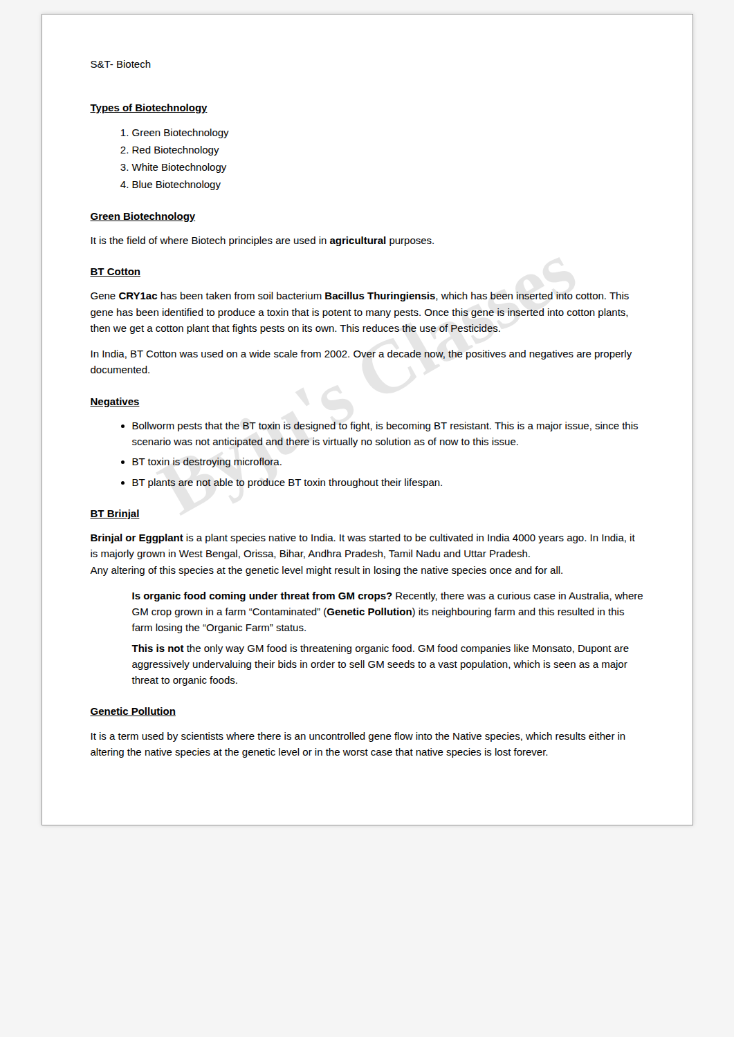Byju's Classes
S&T- Biotech
Types of Biotechnology
Green Biotechnology
Red Biotechnology
White Biotechnology
Blue Biotechnology
Green Biotechnology
It is the field of where Biotech principles are used in agricultural purposes.
BT Cotton
Gene CRY1ac has been taken from soil bacterium Bacillus Thuringiensis, which has been inserted into cotton. This gene has been identified to produce a toxin that is potent to many pests. Once this gene is inserted into cotton plants, then we get a cotton plant that fights pests on its own. This reduces the use of Pesticides.
In India, BT Cotton was used on a wide scale from 2002. Over a decade now, the positives and negatives are properly documented.
Negatives
Bollworm pests that the BT toxin is designed to fight, is becoming BT resistant. This is a major issue, since this scenario was not anticipated and there is virtually no solution as of now to this issue.
BT toxin is destroying microflora.
BT plants are not able to produce BT toxin throughout their lifespan.
BT Brinjal
Brinjal or Eggplant is a plant species native to India. It was started to be cultivated in India 4000 years ago. In India, it is majorly grown in West Bengal, Orissa, Bihar, Andhra Pradesh, Tamil Nadu and Uttar Pradesh.
Any altering of this species at the genetic level might result in losing the native species once and for all.
Is organic food coming under threat from GM crops? Recently, there was a curious case in Australia, where GM crop grown in a farm “Contaminated” (Genetic Pollution) its neighbouring farm and this resulted in this farm losing the “Organic Farm” status.
This is not the only way GM food is threatening organic food. GM food companies like Monsato, Dupont are aggressively undervaluing their bids in order to sell GM seeds to a vast population, which is seen as a major threat to organic foods.
Genetic Pollution
It is a term used by scientists where there is an uncontrolled gene flow into the Native species, which results either in altering the native species at the genetic level or in the worst case that native species is lost forever.